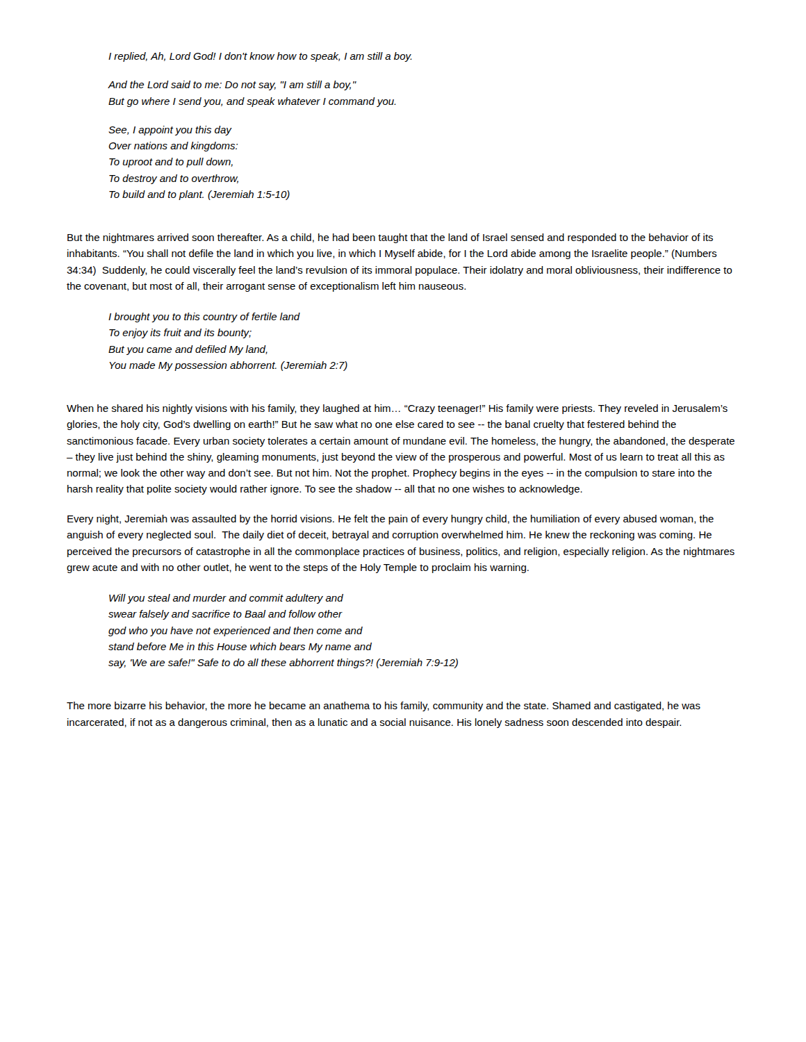I replied, Ah, Lord God! I don't know how to speak, I am still a boy.
And the Lord said to me: Do not say, "I am still a boy,"
But go where I send you, and speak whatever I command you.
See, I appoint you this day
Over nations and kingdoms:
To uproot and to pull down,
To destroy and to overthrow,
To build and to plant. (Jeremiah 1:5-10)
But the nightmares arrived soon thereafter. As a child, he had been taught that the land of Israel sensed and responded to the behavior of its inhabitants. “You shall not defile the land in which you live, in which I Myself abide, for I the Lord abide among the Israelite people.” (Numbers 34:34) Suddenly, he could viscerally feel the land’s revulsion of its immoral populace. Their idolatry and moral obliviousness, their indifference to the covenant, but most of all, their arrogant sense of exceptionalism left him nauseous.
I brought you to this country of fertile land
To enjoy its fruit and its bounty;
But you came and defiled My land,
You made My possession abhorrent. (Jeremiah 2:7)
When he shared his nightly visions with his family, they laughed at him… “Crazy teenager!” His family were priests. They reveled in Jerusalem’s glories, the holy city, God’s dwelling on earth!” But he saw what no one else cared to see -- the banal cruelty that festered behind the sanctimonious facade. Every urban society tolerates a certain amount of mundane evil. The homeless, the hungry, the abandoned, the desperate – they live just behind the shiny, gleaming monuments, just beyond the view of the prosperous and powerful. Most of us learn to treat all this as normal; we look the other way and don’t see. But not him. Not the prophet. Prophecy begins in the eyes -- in the compulsion to stare into the harsh reality that polite society would rather ignore. To see the shadow -- all that no one wishes to acknowledge.
Every night, Jeremiah was assaulted by the horrid visions. He felt the pain of every hungry child, the humiliation of every abused woman, the anguish of every neglected soul. The daily diet of deceit, betrayal and corruption overwhelmed him. He knew the reckoning was coming. He perceived the precursors of catastrophe in all the commonplace practices of business, politics, and religion, especially religion. As the nightmares grew acute and with no other outlet, he went to the steps of the Holy Temple to proclaim his warning.
Will you steal and murder and commit adultery and
swear falsely and sacrifice to Baal and follow other
god who you have not experienced and then come and
stand before Me in this House which bears My name and
say, 'We are safe!" Safe to do all these abhorrent things?! (Jeremiah 7:9-12)
The more bizarre his behavior, the more he became an anathema to his family, community and the state. Shamed and castigated, he was incarcerated, if not as a dangerous criminal, then as a lunatic and a social nuisance. His lonely sadness soon descended into despair.